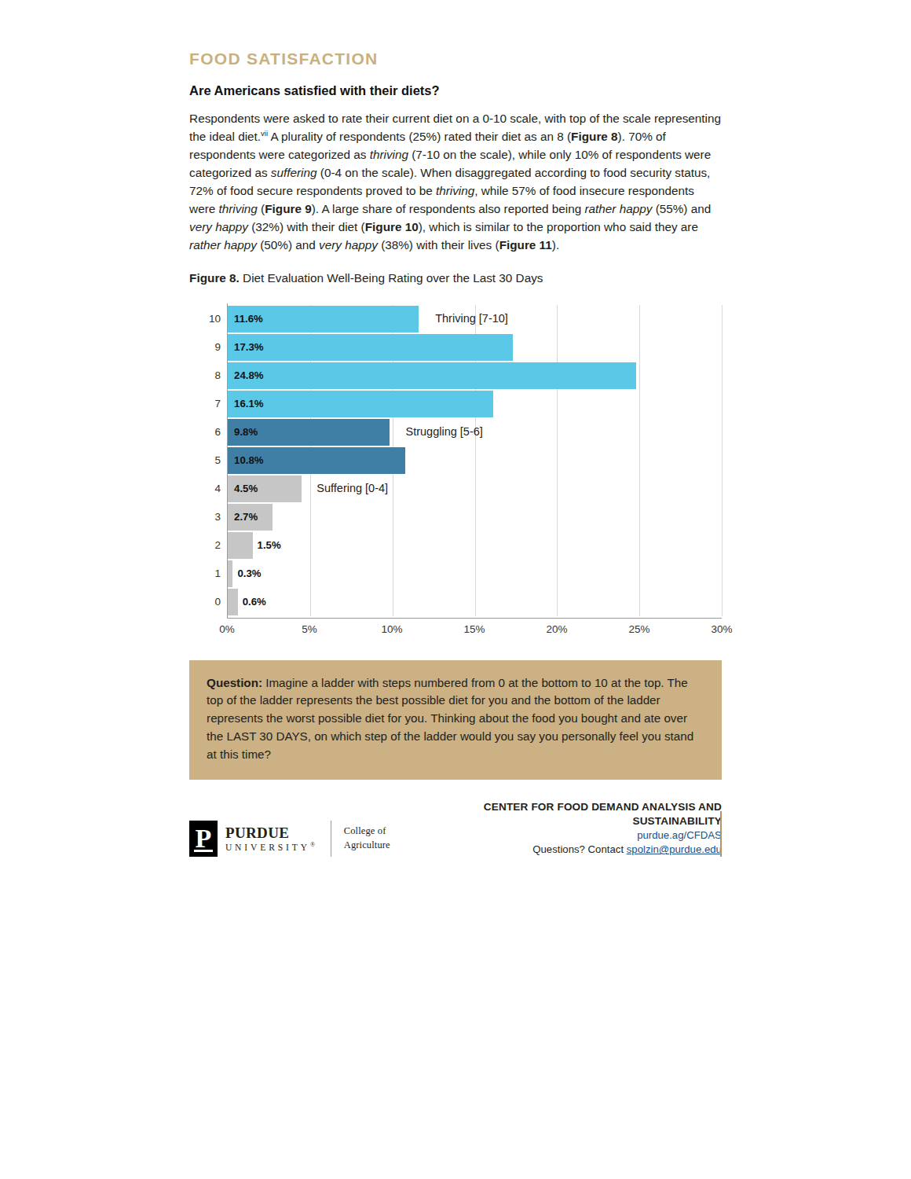Food Satisfaction
Are Americans satisfied with their diets?
Respondents were asked to rate their current diet on a 0-10 scale, with top of the scale representing the ideal diet.vii A plurality of respondents (25%) rated their diet as an 8 (Figure 8). 70% of respondents were categorized as thriving (7-10 on the scale), while only 10% of respondents were categorized as suffering (0-4 on the scale). When disaggregated according to food security status, 72% of food secure respondents proved to be thriving, while 57% of food insecure respondents were thriving (Figure 9). A large share of respondents also reported being rather happy (55%) and very happy (32%) with their diet (Figure 10), which is similar to the proportion who said they are rather happy (50%) and very happy (38%) with their lives (Figure 11).
Figure 8. Diet Evaluation Well-Being Rating over the Last 30 Days
10 9 8 7 6 5 4 3 2 1 0
11.6%
Thriving [7-10]
17.3%
24.8%
16.1%
9.8%
Struggling [5-6]
10.8%
4.5%
Suffering [0-4]
2.7%
1.5%
0.3%
0.6%
0% 5% 10% 15% 20% 25% 30%
Question: Imagine a ladder with steps numbered from 0 at the bottom to 10 at the top. The top of the ladder represents the best possible diet for you and the bottom of the ladder represents the worst possible diet for you. Thinking about the food you bought and ate over the LAST 30 DAYS, on which step of the ladder would you say you personally feel you stand at this time?
P
PURDUE
UNIVERSITY®
College of Agriculture
CENTER FOR FOOD DEMAND ANALYSIS AND SUSTAINABILITY
purdue.ag/CFDAS
Questions? Contact spolzin@purdue.edu